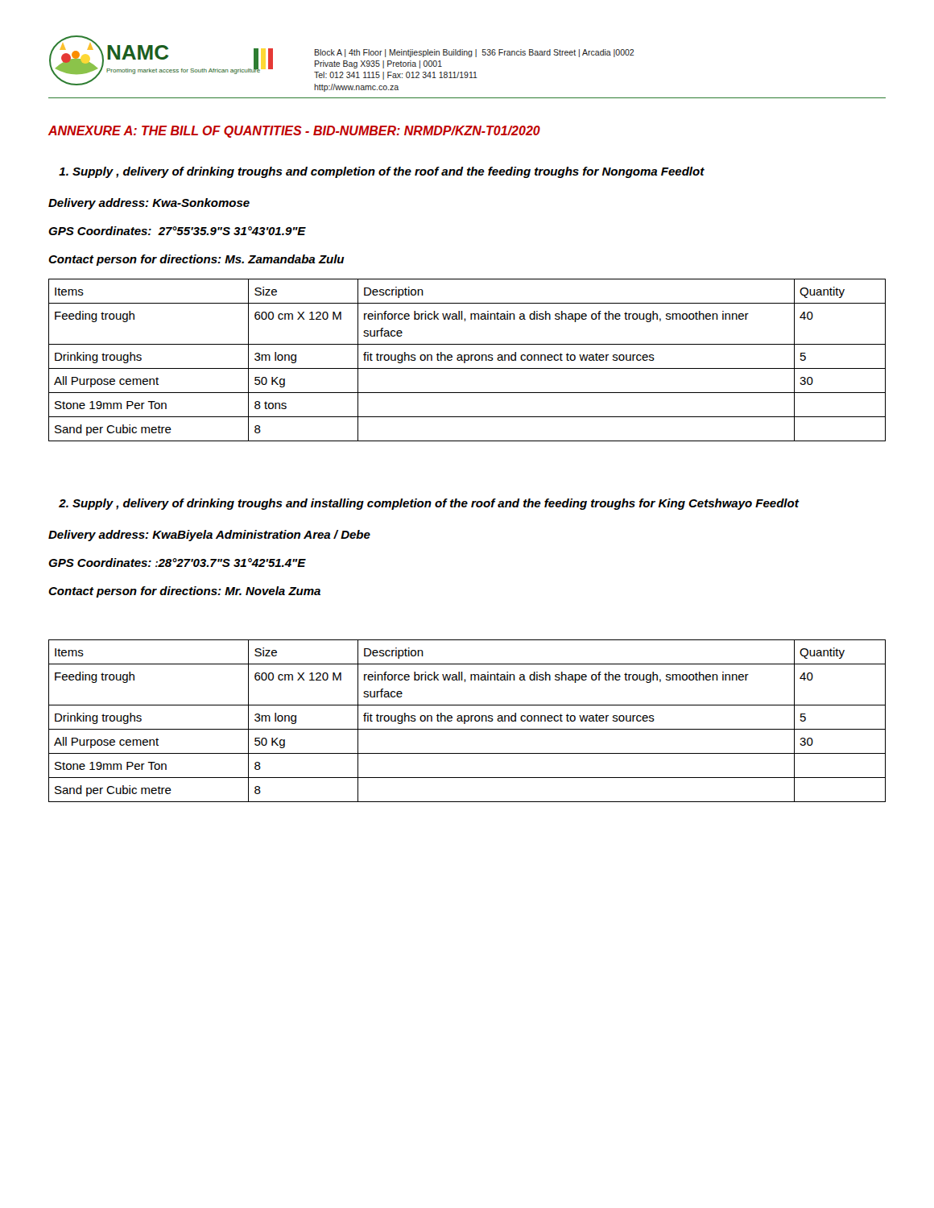NAMC Promoting market access for South African agriculture
Block A | 4th Floor | Meintjiesplein Building | 536 Francis Baard Street | Arcadia |0002
Private Bag X935 | Pretoria | 0001
Tel: 012 341 1115 | Fax: 012 341 1811/1911
http://www.namc.co.za
ANNEXURE A: THE BILL OF QUANTITIES - BID-NUMBER: NRMDP/KZN-T01/2020
Supply , delivery of drinking troughs and completion of the roof and the feeding troughs for Nongoma Feedlot
Delivery address: Kwa-Sonkomose
GPS Coordinates: 27°55'35.9"S 31°43'01.9"E
Contact person for directions: Ms. Zamandaba Zulu
| Items | Size | Description | Quantity |
| --- | --- | --- | --- |
| Feeding trough | 600 cm X 120 M | reinforce brick wall, maintain a dish shape of the trough, smoothen inner surface | 40 |
| Drinking troughs | 3m long | fit troughs on the aprons and connect to water sources | 5 |
| All Purpose cement | 50 Kg | | 30 |
| Stone 19mm Per Ton | 8 tons | | |
| Sand per Cubic metre | 8 | | |
Supply , delivery of drinking troughs and installing completion of the roof and the feeding troughs for King Cetshwayo Feedlot
Delivery address: KwaBiyela Administration Area / Debe
GPS Coordinates: : 28°27'03.7"S 31°42'51.4"E
Contact person for directions: Mr. Novela Zuma
| Items | Size | Description | Quantity |
| --- | --- | --- | --- |
| Feeding trough | 600 cm X 120 M | reinforce brick wall, maintain a dish shape of the trough, smoothen inner surface | 40 |
| Drinking troughs | 3m long | fit troughs on the aprons and connect to water sources | 5 |
| All Purpose cement | 50 Kg | | 30 |
| Stone 19mm Per Ton | 8 | | |
| Sand per Cubic metre | 8 | | |